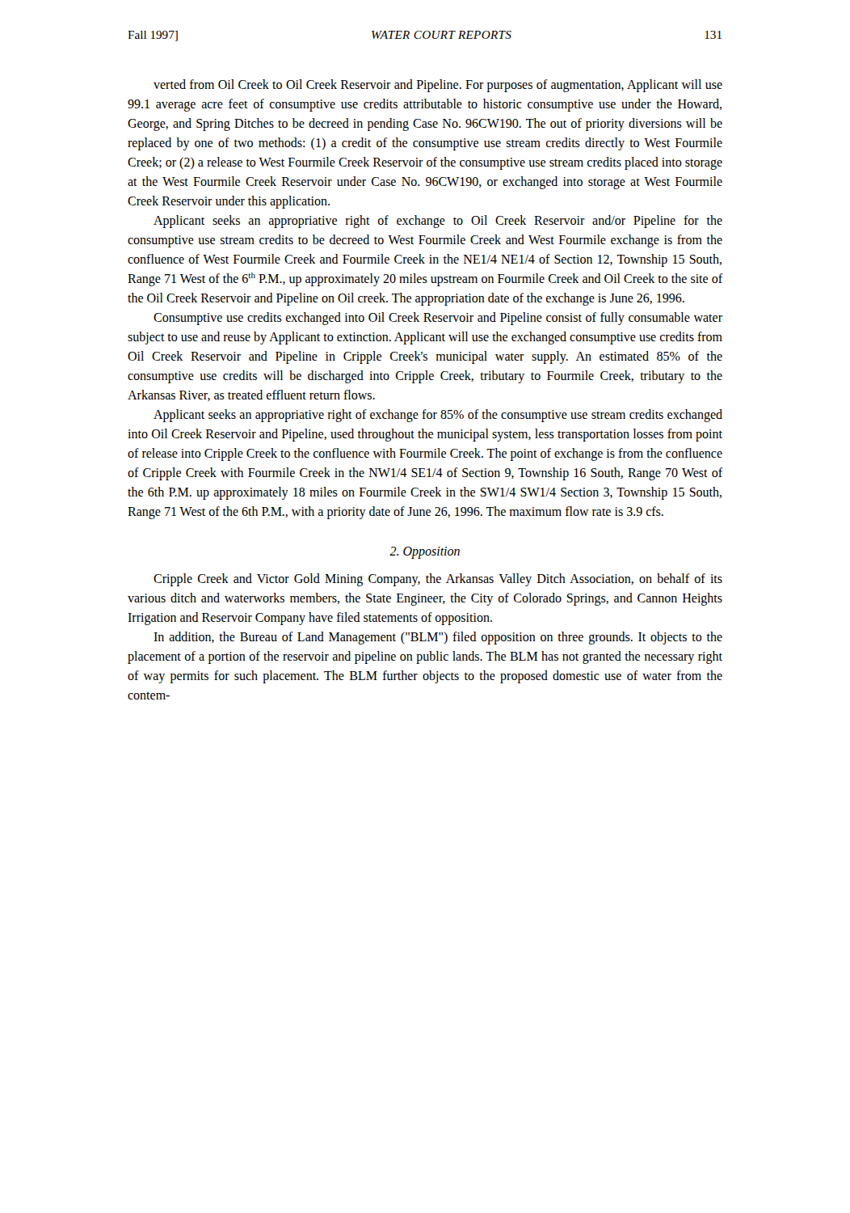Fall 1997] Water Court Reports 131
verted from Oil Creek to Oil Creek Reservoir and Pipeline. For purposes of augmentation, Applicant will use 99.1 average acre feet of consumptive use credits attributable to historic consumptive use under the Howard, George, and Spring Ditches to be decreed in pending Case No. 96CW190. The out of priority diversions will be replaced by one of two methods: (1) a credit of the consumptive use stream credits directly to West Fourmile Creek; or (2) a release to West Fourmile Creek Reservoir of the consumptive use stream credits placed into storage at the West Fourmile Creek Reservoir under Case No. 96CW190, or exchanged into storage at West Fourmile Creek Reservoir under this application.
Applicant seeks an appropriative right of exchange to Oil Creek Reservoir and/or Pipeline for the consumptive use stream credits to be decreed to West Fourmile Creek and West Fourmile exchange is from the confluence of West Fourmile Creek and Fourmile Creek in the NE1/4 NE1/4 of Section 12, Township 15 South, Range 71 West of the 6th P.M., up approximately 20 miles upstream on Fourmile Creek and Oil Creek to the site of the Oil Creek Reservoir and Pipeline on Oil creek. The appropriation date of the exchange is June 26, 1996.
Consumptive use credits exchanged into Oil Creek Reservoir and Pipeline consist of fully consumable water subject to use and reuse by Applicant to extinction. Applicant will use the exchanged consumptive use credits from Oil Creek Reservoir and Pipeline in Cripple Creek's municipal water supply. An estimated 85% of the consumptive use credits will be discharged into Cripple Creek, tributary to Fourmile Creek, tributary to the Arkansas River, as treated effluent return flows.
Applicant seeks an appropriative right of exchange for 85% of the consumptive use stream credits exchanged into Oil Creek Reservoir and Pipeline, used throughout the municipal system, less transportation losses from point of release into Cripple Creek to the confluence with Fourmile Creek. The point of exchange is from the confluence of Cripple Creek with Fourmile Creek in the NW1/4 SE1/4 of Section 9, Township 16 South, Range 70 West of the 6th P.M. up approximately 18 miles on Fourmile Creek in the SW1/4 SW1/4 Section 3, Township 15 South, Range 71 West of the 6th P.M., with a priority date of June 26, 1996. The maximum flow rate is 3.9 cfs.
2. Opposition
Cripple Creek and Victor Gold Mining Company, the Arkansas Valley Ditch Association, on behalf of its various ditch and waterworks members, the State Engineer, the City of Colorado Springs, and Cannon Heights Irrigation and Reservoir Company have filed statements of opposition.
In addition, the Bureau of Land Management ("BLM") filed opposition on three grounds. It objects to the placement of a portion of the reservoir and pipeline on public lands. The BLM has not granted the necessary right of way permits for such placement. The BLM further objects to the proposed domestic use of water from the contem-